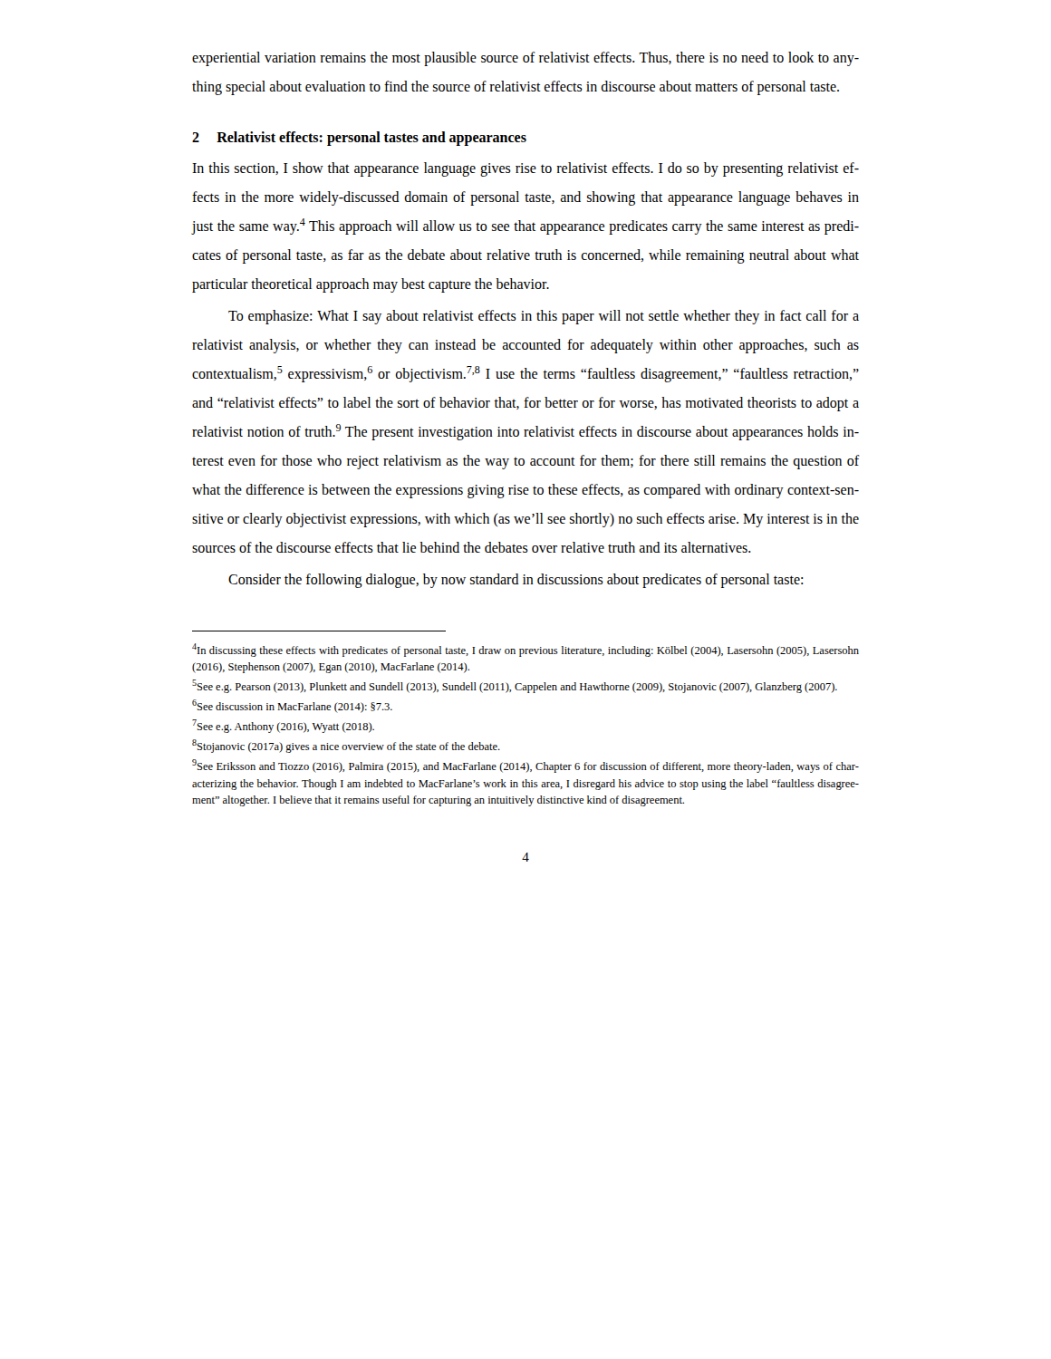experiential variation remains the most plausible source of relativist effects. Thus, there is no need to look to anything special about evaluation to find the source of relativist effects in discourse about matters of personal taste.
2 Relativist effects: personal tastes and appearances
In this section, I show that appearance language gives rise to relativist effects. I do so by presenting relativist effects in the more widely-discussed domain of personal taste, and showing that appearance language behaves in just the same way.4 This approach will allow us to see that appearance predicates carry the same interest as predicates of personal taste, as far as the debate about relative truth is concerned, while remaining neutral about what particular theoretical approach may best capture the behavior.
To emphasize: What I say about relativist effects in this paper will not settle whether they in fact call for a relativist analysis, or whether they can instead be accounted for adequately within other approaches, such as contextualism,5 expressivism,6 or objectivism.7,8 I use the terms “faultless disagreement,” “faultless retraction,” and “relativist effects” to label the sort of behavior that, for better or for worse, has motivated theorists to adopt a relativist notion of truth.9 The present investigation into relativist effects in discourse about appearances holds interest even for those who reject relativism as the way to account for them; for there still remains the question of what the difference is between the expressions giving rise to these effects, as compared with ordinary context-sensitive or clearly objectivist expressions, with which (as we’ll see shortly) no such effects arise. My interest is in the sources of the discourse effects that lie behind the debates over relative truth and its alternatives.
Consider the following dialogue, by now standard in discussions about predicates of personal taste:
4 In discussing these effects with predicates of personal taste, I draw on previous literature, including: Kölbel (2004), Lasersohn (2005), Lasersohn (2016), Stephenson (2007), Egan (2010), MacFarlane (2014).
5 See e.g. Pearson (2013), Plunkett and Sundell (2013), Sundell (2011), Cappelen and Hawthorne (2009), Stojanovic (2007), Glanzberg (2007).
6 See discussion in MacFarlane (2014): §7.3.
7 See e.g. Anthony (2016), Wyatt (2018).
8 Stojanovic (2017a) gives a nice overview of the state of the debate.
9 See Eriksson and Tiozzo (2016), Palmira (2015), and MacFarlane (2014), Chapter 6 for discussion of different, more theory-laden, ways of characterizing the behavior. Though I am indebted to MacFarlane’s work in this area, I disregard his advice to stop using the label “faultless disagreement” altogether. I believe that it remains useful for capturing an intuitively distinctive kind of disagreement.
4